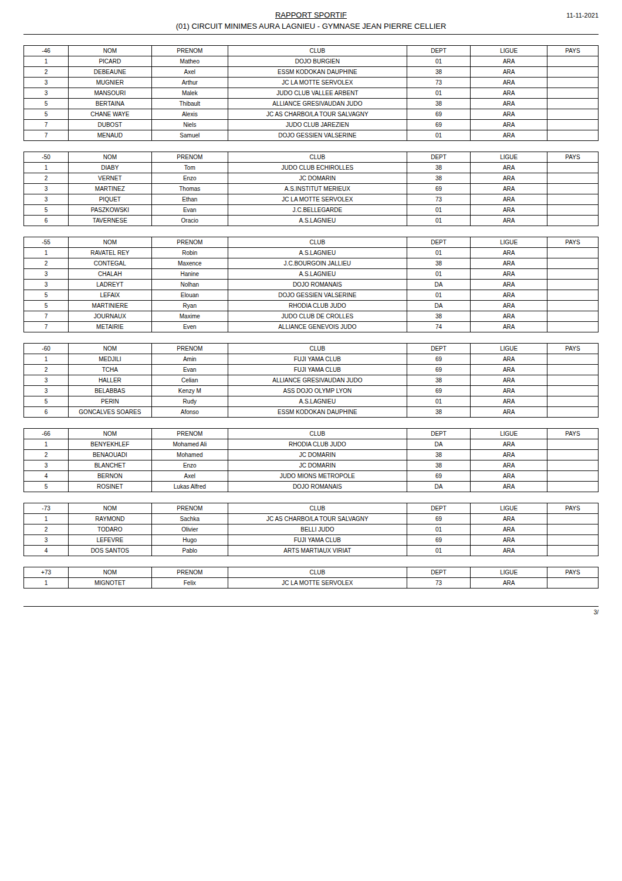11-11-2021
RAPPORT SPORTIF
(01) CIRCUIT MINIMES AURA LAGNIEU - GYMNASE JEAN PIERRE CELLIER
| -46 | NOM | PRENOM | CLUB | DEPT | LIGUE | PAYS |
| --- | --- | --- | --- | --- | --- | --- |
| 1 | PICARD | Matheo | DOJO BURGIEN | 01 | ARA | |
| 2 | DEBEAUNE | Axel | ESSM KODOKAN DAUPHINE | 38 | ARA | |
| 3 | MUGNIER | Arthur | JC LA MOTTE SERVOLEX | 73 | ARA | |
| 3 | MANSOURI | Malek | JUDO CLUB VALLEE ARBENT | 01 | ARA | |
| 5 | BERTAINA | Thibault | ALLIANCE GRESIVAUDAN JUDO | 38 | ARA | |
| 5 | CHANE WAYE | Alexis | JC AS CHARBO/LA TOUR SALVAGNY | 69 | ARA | |
| 7 | DUBOST | Niels | JUDO CLUB JAREZIEN | 69 | ARA | |
| 7 | MENAUD | Samuel | DOJO GESSIEN VALSERINE | 01 | ARA | |
| -50 | NOM | PRENOM | CLUB | DEPT | LIGUE | PAYS |
| --- | --- | --- | --- | --- | --- | --- |
| 1 | DIABY | Tom | JUDO CLUB ECHIROLLES | 38 | ARA | |
| 2 | VERNET | Enzo | JC DOMARIN | 38 | ARA | |
| 3 | MARTINEZ | Thomas | A.S.INSTITUT MERIEUX | 69 | ARA | |
| 3 | PIQUET | Ethan | JC LA MOTTE SERVOLEX | 73 | ARA | |
| 5 | PASZKOWSKI | Evan | J.C.BELLEGARDE | 01 | ARA | |
| 6 | TAVERNESE | Oracio | A.S.LAGNIEU | 01 | ARA | |
| -55 | NOM | PRENOM | CLUB | DEPT | LIGUE | PAYS |
| --- | --- | --- | --- | --- | --- | --- |
| 1 | RAVATEL REY | Robin | A.S.LAGNIEU | 01 | ARA | |
| 2 | CONTEGAL | Maxence | J.C.BOURGOIN JALLIEU | 38 | ARA | |
| 3 | CHALAH | Hanine | A.S.LAGNIEU | 01 | ARA | |
| 3 | LADREYT | Nolhan | DOJO ROMANAIS | DA | ARA | |
| 5 | LEFAIX | Elouan | DOJO GESSIEN VALSERINE | 01 | ARA | |
| 5 | MARTINIERE | Ryan | RHODIA CLUB JUDO | DA | ARA | |
| 7 | JOURNAUX | Maxime | JUDO CLUB DE CROLLES | 38 | ARA | |
| 7 | METAIRIE | Even | ALLIANCE GENEVOIS JUDO | 74 | ARA | |
| -60 | NOM | PRENOM | CLUB | DEPT | LIGUE | PAYS |
| --- | --- | --- | --- | --- | --- | --- |
| 1 | MEDJILI | Amin | FUJI YAMA CLUB | 69 | ARA | |
| 2 | TCHA | Evan | FUJI YAMA CLUB | 69 | ARA | |
| 3 | HALLER | Celian | ALLIANCE GRESIVAUDAN JUDO | 38 | ARA | |
| 3 | BELABBAS | Kenzy M | ASS DOJO OLYMP LYON | 69 | ARA | |
| 5 | PERIN | Rudy | A.S.LAGNIEU | 01 | ARA | |
| 6 | GONCALVES SOARES | Afonso | ESSM KODOKAN DAUPHINE | 38 | ARA | |
| -66 | NOM | PRENOM | CLUB | DEPT | LIGUE | PAYS |
| --- | --- | --- | --- | --- | --- | --- |
| 1 | BENYEKHLEF | Mohamed Ali | RHODIA CLUB JUDO | DA | ARA | |
| 2 | BENAOUADI | Mohamed | JC DOMARIN | 38 | ARA | |
| 3 | BLANCHET | Enzo | JC DOMARIN | 38 | ARA | |
| 4 | BERNON | Axel | JUDO MIONS METROPOLE | 69 | ARA | |
| 5 | ROSINET | Lukas Alfred | DOJO ROMANAIS | DA | ARA | |
| -73 | NOM | PRENOM | CLUB | DEPT | LIGUE | PAYS |
| --- | --- | --- | --- | --- | --- | --- |
| 1 | RAYMOND | Sachka | JC AS CHARBO/LA TOUR SALVAGNY | 69 | ARA | |
| 2 | TODARO | Olivier | BELLI JUDO | 01 | ARA | |
| 3 | LEFEVRE | Hugo | FUJI YAMA CLUB | 69 | ARA | |
| 4 | DOS SANTOS | Pablo | ARTS MARTIAUX VIRIAT | 01 | ARA | |
| +73 | NOM | PRENOM | CLUB | DEPT | LIGUE | PAYS |
| --- | --- | --- | --- | --- | --- | --- |
| 1 | MIGNOTET | Felix | JC LA MOTTE SERVOLEX | 73 | ARA | |
3/